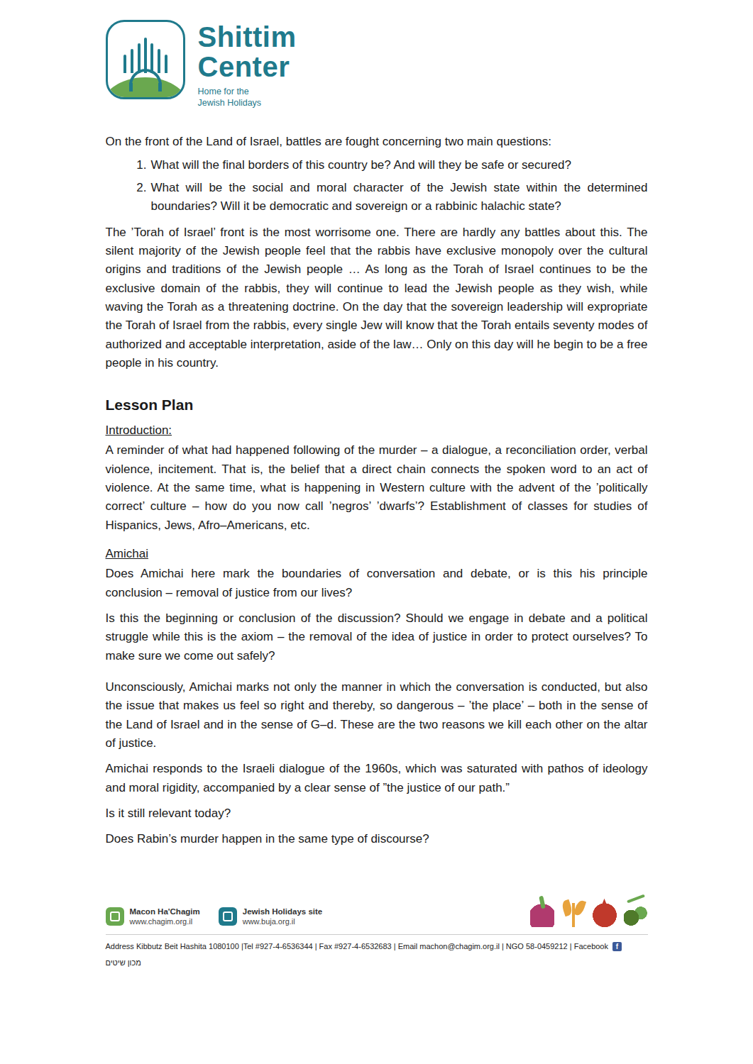Shittim
Center
Home for the
Jewish Holidays
On the front of the Land of Israel, battles are fought concerning two main questions:
What will the final borders of this country be? And will they be safe or secured?
What will be the social and moral character of the Jewish state within the determined boundaries? Will it be democratic and sovereign or a rabbinic halachic state?
The ’Torah of Israel’ front is the most worrisome one. There are hardly any battles about this. The silent majority of the Jewish people feel that the rabbis have exclusive monopoly over the cultural origins and traditions of the Jewish people … As long as the Torah of Israel continues to be the exclusive domain of the rabbis, they will continue to lead the Jewish people as they wish, while waving the Torah as a threatening doctrine. On the day that the sovereign leadership will expropriate the Torah of Israel from the rabbis, every single Jew will know that the Torah entails seventy modes of authorized and acceptable interpretation, aside of the law… Only on this day will he begin to be a free people in his country.
Lesson Plan
Introduction:
A reminder of what had happened following of the murder – a dialogue, a reconciliation order, verbal violence, incitement. That is, the belief that a direct chain connects the spoken word to an act of violence. At the same time, what is happening in Western culture with the advent of the ’politically correct’ culture – how do you now call ’negros’ ’dwarfs’? Establishment of classes for studies of Hispanics, Jews, Afro–Americans, etc.
Amichai
Does Amichai here mark the boundaries of conversation and debate, or is this his principle conclusion – removal of justice from our lives?
Is this the beginning or conclusion of the discussion? Should we engage in debate and a political struggle while this is the axiom – the removal of the idea of justice in order to protect ourselves? To make sure we come out safely?
Unconsciously, Amichai marks not only the manner in which the conversation is conducted, but also the issue that makes us feel so right and thereby, so dangerous – ’the place’ – both in the sense of the Land of Israel and in the sense of G–d. These are the two reasons we kill each other on the altar of justice.
Amichai responds to the Israeli dialogue of the 1960s, which was saturated with pathos of ideology and moral rigidity, accompanied by a clear sense of ”the justice of our path.”
Is it still relevant today?
Does Rabin’s murder happen in the same type of discourse?
Macon Ha'Chagim www.chagim.org.il
Jewish Holidays site www.buja.org.il
Address Kibbutz Beit Hashita 1080100 |Tel #927-4-6536344 | Fax #927-4-6532683 | Email machon@chagim.org.il | NGO 58-0459212 | Facebook f מכון שיטים